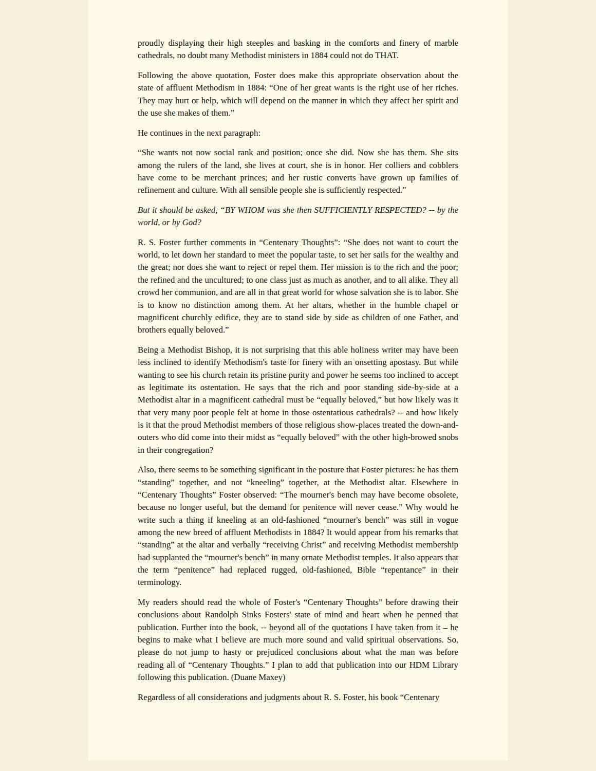proudly displaying their high steeples and basking in the comforts and finery of marble cathedrals, no doubt many Methodist ministers in 1884 could not do THAT.
Following the above quotation, Foster does make this appropriate observation about the state of affluent Methodism in 1884: “One of her great wants is the right use of her riches. They may hurt or help, which will depend on the manner in which they affect her spirit and the use she makes of them.”
He continues in the next paragraph:
“She wants not now social rank and position; once she did. Now she has them. She sits among the rulers of the land, she lives at court, she is in honor. Her colliers and cobblers have come to be merchant princes; and her rustic converts have grown up families of refinement and culture. With all sensible people she is sufficiently respected.”
But it should be asked, “BY WHOM was she then SUFFICIENTLY RESPECTED? -- by the world, or by God?
R. S. Foster further comments in “Centenary Thoughts”: “She does not want to court the world, to let down her standard to meet the popular taste, to set her sails for the wealthy and the great; nor does she want to reject or repel them. Her mission is to the rich and the poor; the refined and the uncultured; to one class just as much as another, and to all alike. They all crowd her communion, and are all in that great world for whose salvation she is to labor. She is to know no distinction among them. At her altars, whether in the humble chapel or magnificent churchly edifice, they are to stand side by side as children of one Father, and brothers equally beloved.”
Being a Methodist Bishop, it is not surprising that this able holiness writer may have been less inclined to identify Methodism's taste for finery with an onsetting apostasy. But while wanting to see his church retain its pristine purity and power he seems too inclined to accept as legitimate its ostentation. He says that the rich and poor standing side-by-side at a Methodist altar in a magnificent cathedral must be “equally beloved,” but how likely was it that very many poor people felt at home in those ostentatious cathedrals? -- and how likely is it that the proud Methodist members of those religious show-places treated the down-and-outers who did come into their midst as “equally beloved” with the other high-browed snobs in their congregation?
Also, there seems to be something significant in the posture that Foster pictures: he has them “standing” together, and not “kneeling” together, at the Methodist altar. Elsewhere in “Centenary Thoughts” Foster observed: “The mourner's bench may have become obsolete, because no longer useful, but the demand for penitence will never cease.” Why would he write such a thing if kneeling at an old-fashioned “mourner's bench” was still in vogue among the new breed of affluent Methodists in 1884? It would appear from his remarks that “standing” at the altar and verbally “receiving Christ” and receiving Methodist membership had supplanted the “mourner's bench” in many ornate Methodist temples. It also appears that the term “penitence” had replaced rugged, old-fashioned, Bible “repentance” in their terminology.
My readers should read the whole of Foster's “Centenary Thoughts” before drawing their conclusions about Randolph Sinks Fosters' state of mind and heart when he penned that publication. Further into the book, -- beyond all of the quotations I have taken from it – he begins to make what I believe are much more sound and valid spiritual observations. So, please do not jump to hasty or prejudiced conclusions about what the man was before reading all of “Centenary Thoughts.” I plan to add that publication into our HDM Library following this publication. (Duane Maxey)
Regardless of all considerations and judgments about R. S. Foster, his book “Centenary